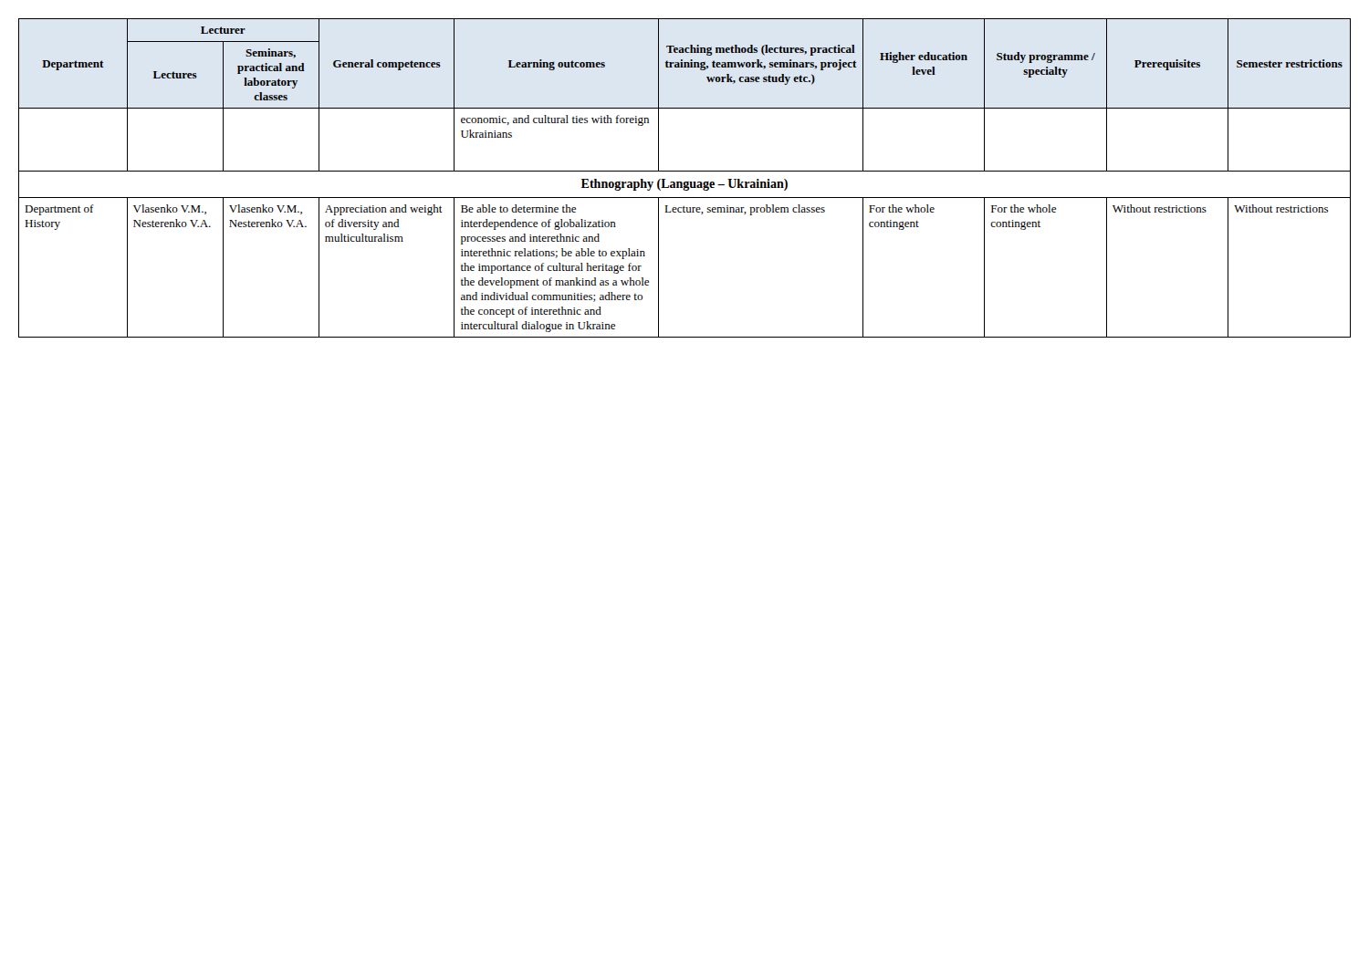| Department | Lecturer | General competences | Learning outcomes | Teaching methods (lectures, practical training, teamwork, seminars, project work, case study etc.) | Higher education level | Study programme / specialty | Prerequisites | Semester restrictions |
| --- | --- | --- | --- | --- | --- | --- | --- | --- |
| Lectures | Seminars, practical and laboratory classes |
| | | | | economic, and cultural ties with foreign Ukrainians | | | | | |
| Ethnography (Language – Ukrainian) |
| Department of History | Vlasenko V.M., Nesterenko V.A. | Vlasenko V.M., Nesterenko V.A. | Appreciation and weight of diversity and multiculturalism | Be able to determine the interdependence of globalization processes and interethnic and interethnic relations; be able to explain the importance of cultural heritage for the development of mankind as a whole and individual communities; adhere to the concept of interethnic and intercultural dialogue in Ukraine | Lecture, seminar, problem classes | For the whole contingent | For the whole contingent | Without restrictions | Without restrictions |